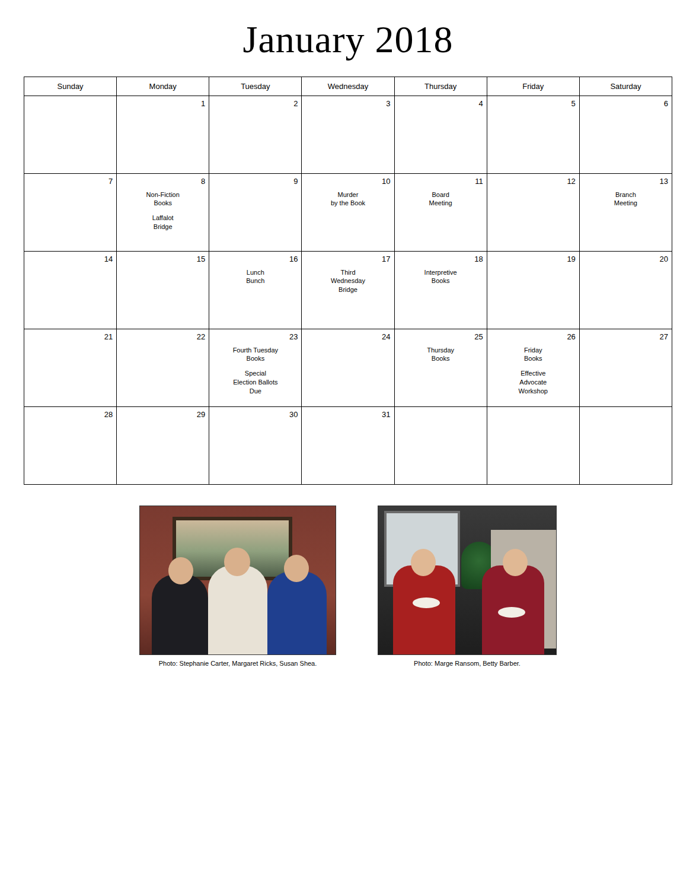January 2018
| Sunday | Monday | Tuesday | Wednesday | Thursday | Friday | Saturday |
| --- | --- | --- | --- | --- | --- | --- |
| | 1 | 2 | 3 | 4 | 5 | 6 |
| 7 | 8 Non-Fiction Books Laffalot Bridge | 9 | 10 Murder by the Book | 11 Board Meeting | 12 | 13 Branch Meeting |
| 14 | 15 | 16 Lunch Bunch | 17 Third Wednesday Bridge | 18 Interpretive Books | 19 | 20 |
| 21 | 22 | 23 Fourth Tuesday Books Special Election Ballots Due | 24 | 25 Thursday Books | 26 Friday Books Effective Advocate Workshop | 27 |
| 28 | 29 | 30 | 31 | | | |
Photo: Stephanie Carter, Margaret Ricks, Susan Shea.
Photo: Marge Ransom, Betty Barber.